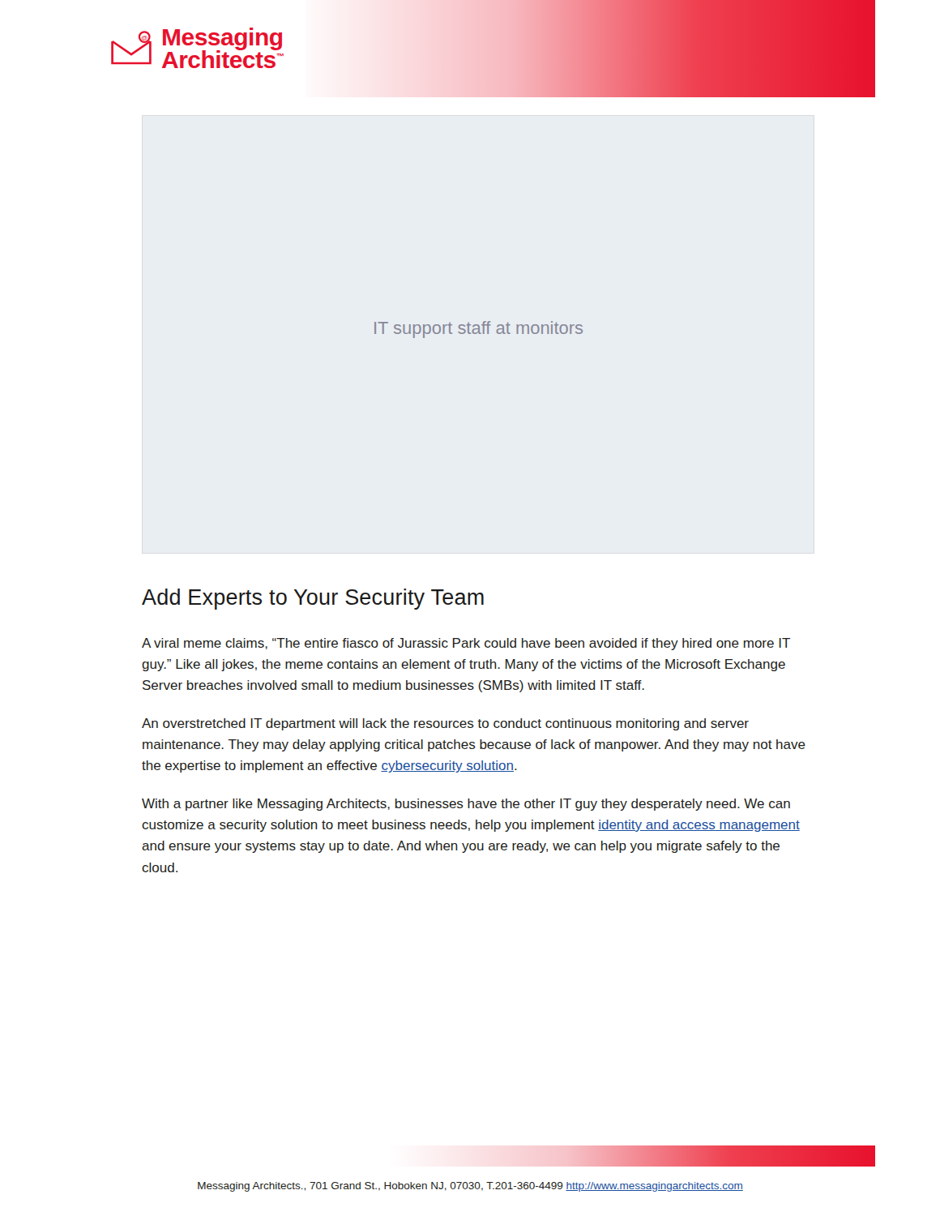@
MessagingArchitects™
Add Experts to Your Security Team
A viral meme claims, “The entire fiasco of Jurassic Park could have been avoided if they hired one more IT guy.” Like all jokes, the meme contains an element of truth. Many of the victims of the Microsoft Exchange Server breaches involved small to medium businesses (SMBs) with limited IT staff.
An overstretched IT department will lack the resources to conduct continuous monitoring and server maintenance. They may delay applying critical patches because of lack of manpower. And they may not have the expertise to implement an effective cybersecurity solution.
With a partner like Messaging Architects, businesses have the other IT guy they desperately need. We can customize a security solution to meet business needs, help you implement identity and access management and ensure your systems stay up to date. And when you are ready, we can help you migrate safely to the cloud.
Messaging Architects., 701 Grand St., Hoboken NJ, 07030, T.201-360-4499 http://www.messagingarchitects.com